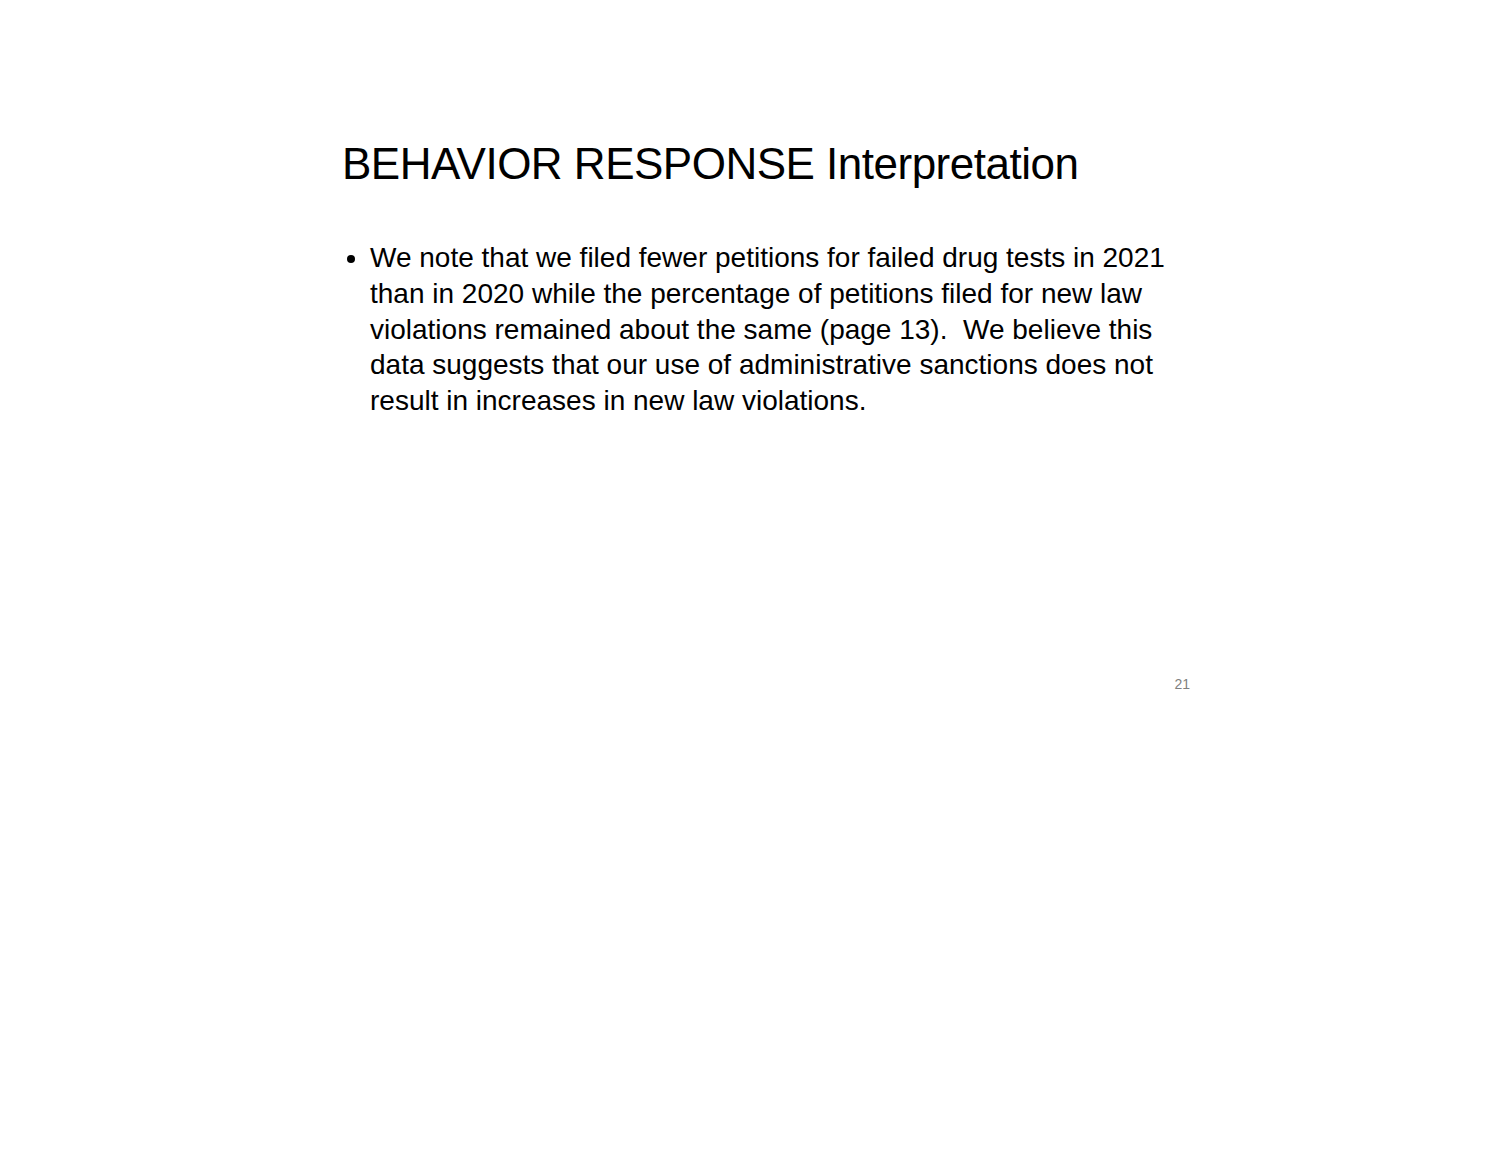BEHAVIOR RESPONSE Interpretation
We note that we filed fewer petitions for failed drug tests in 2021 than in 2020 while the percentage of petitions filed for new law violations remained about the same (page 13). We believe this data suggests that our use of administrative sanctions does not result in increases in new law violations.
21